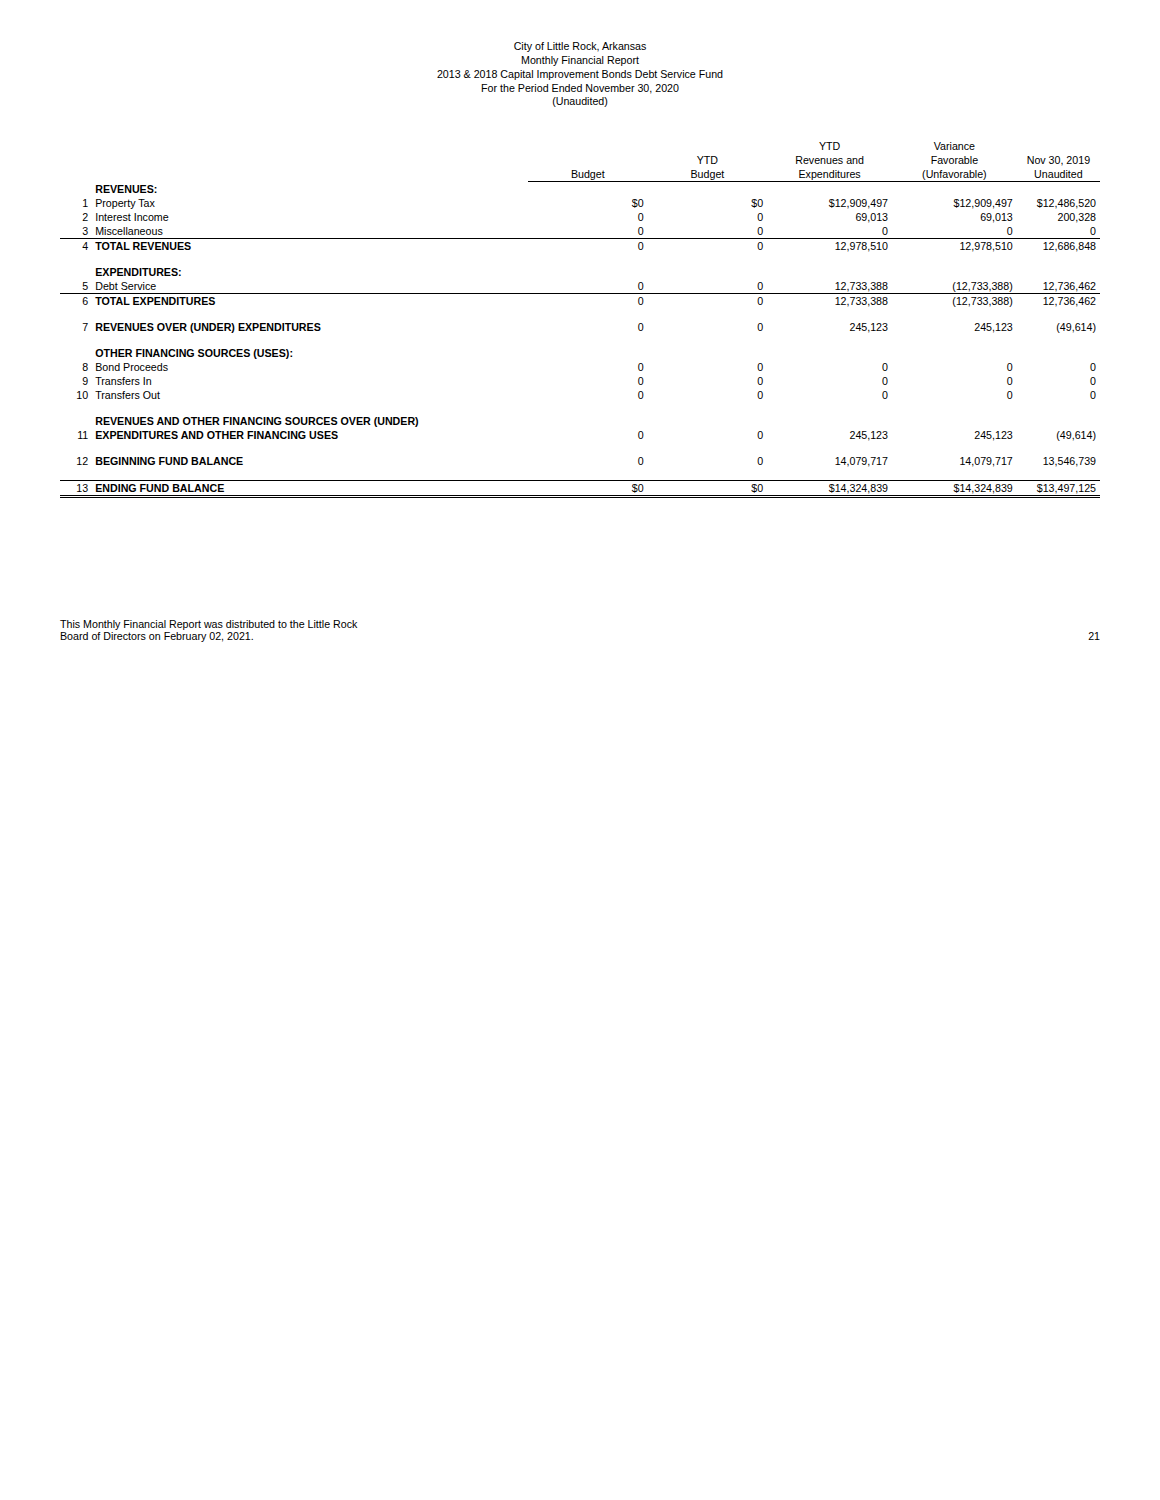City of Little Rock, Arkansas
Monthly Financial Report
2013 & 2018 Capital Improvement Bonds Debt Service Fund
For the Period Ended November 30, 2020
(Unaudited)
| | | | | YTD | Variance | |
| --- | --- | --- | --- | --- | --- | --- |
| | | | YTD | Revenues and | Favorable | Nov 30, 2019 |
| | | Budget | Budget | Expenditures | (Unfavorable) | Unaudited |
| | REVENUES: | | | | | |
| 1 | Property Tax | $0 | $0 | $12,909,497 | $12,909,497 | $12,486,520 |
| 2 | Interest Income | 0 | 0 | 69,013 | 69,013 | 200,328 |
| 3 | Miscellaneous | 0 | 0 | 0 | 0 | 0 |
| 4 | TOTAL REVENUES | 0 | 0 | 12,978,510 | 12,978,510 | 12,686,848 |
| | EXPENDITURES: | | | | | |
| 5 | Debt Service | 0 | 0 | 12,733,388 | (12,733,388) | 12,736,462 |
| 6 | TOTAL EXPENDITURES | 0 | 0 | 12,733,388 | (12,733,388) | 12,736,462 |
| 7 | REVENUES OVER (UNDER) EXPENDITURES | 0 | 0 | 245,123 | 245,123 | (49,614) |
| | OTHER FINANCING SOURCES (USES): | | | | | |
| 8 | Bond Proceeds | 0 | 0 | 0 | 0 | 0 |
| 9 | Transfers In | 0 | 0 | 0 | 0 | 0 |
| 10 | Transfers Out | 0 | 0 | 0 | 0 | 0 |
| | REVENUES AND OTHER FINANCING SOURCES OVER (UNDER) | | | | | |
| 11 | EXPENDITURES AND OTHER FINANCING USES | 0 | 0 | 245,123 | 245,123 | (49,614) |
| 12 | BEGINNING FUND BALANCE | 0 | 0 | 14,079,717 | 14,079,717 | 13,546,739 |
| 13 | ENDING FUND BALANCE | $0 | $0 | $14,324,839 | $14,324,839 | $13,497,125 |
This Monthly Financial Report was distributed to the Little Rock
Board of Directors on February 02, 2021. 21